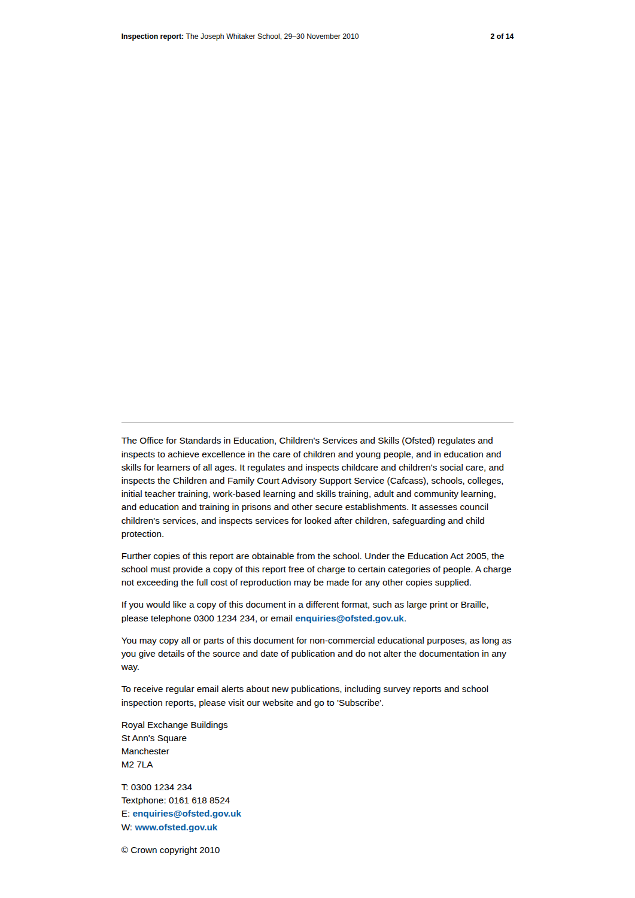Inspection report: The Joseph Whitaker School, 29–30 November 2010
2 of 14
The Office for Standards in Education, Children's Services and Skills (Ofsted) regulates and inspects to achieve excellence in the care of children and young people, and in education and skills for learners of all ages. It regulates and inspects childcare and children's social care, and inspects the Children and Family Court Advisory Support Service (Cafcass), schools, colleges, initial teacher training, work-based learning and skills training, adult and community learning, and education and training in prisons and other secure establishments. It assesses council children's services, and inspects services for looked after children, safeguarding and child protection.
Further copies of this report are obtainable from the school. Under the Education Act 2005, the school must provide a copy of this report free of charge to certain categories of people. A charge not exceeding the full cost of reproduction may be made for any other copies supplied.
If you would like a copy of this document in a different format, such as large print or Braille, please telephone 0300 1234 234, or email enquiries@ofsted.gov.uk.
You may copy all or parts of this document for non-commercial educational purposes, as long as you give details of the source and date of publication and do not alter the documentation in any way.
To receive regular email alerts about new publications, including survey reports and school inspection reports, please visit our website and go to 'Subscribe'.
Royal Exchange Buildings
St Ann's Square
Manchester
M2 7LA
T: 0300 1234 234
Textphone: 0161 618 8524
E: enquiries@ofsted.gov.uk
W: www.ofsted.gov.uk
© Crown copyright 2010